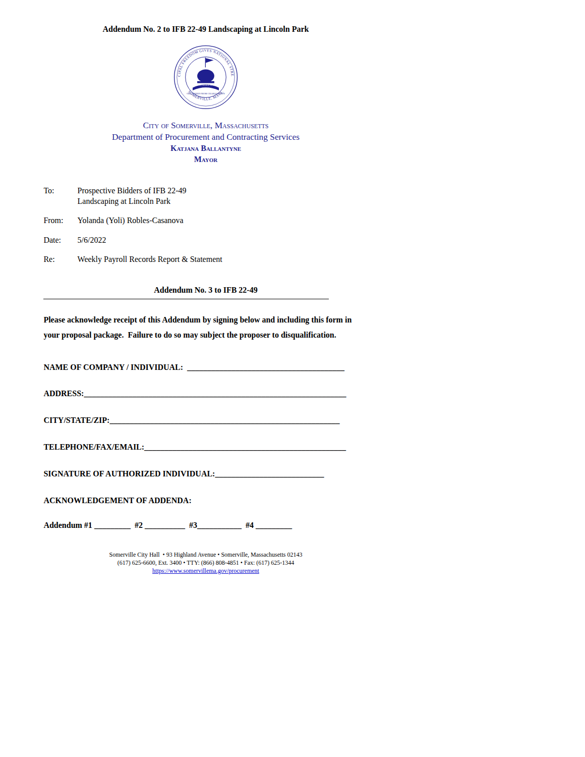Addendum No. 2 to IFB 22-49 Landscaping at Lincoln Park
MUNICIPAL FREEDOM GIVES NATIONAL STRENGTH SOMERVILLE, MASS. ORGANIZED FROM CHARLESTOWN OLD POWDER HOUSE
City of Somerville, Massachusetts
Department of Procurement and Contracting Services
Katjana Ballantyne
Mayor
| To: | Prospective Bidders of IFB 22-49 Landscaping at Lincoln Park |
| From: | Yolanda (Yoli) Robles-Casanova |
| Date: | 5/6/2022 |
| Re: | Weekly Payroll Records Report & Statement |
Addendum No. 3 to IFB 22-49
Please acknowledge receipt of this Addendum by signing below and including this form in your proposal package. Failure to do so may subject the proposer to disqualification.
NAME OF COMPANY / INDIVIDUAL: _______________________________________
ADDRESS:_________________________________________________________________
CITY/STATE/ZIP:_________________________________________________________
TELEPHONE/FAX/EMAIL:__________________________________________________
SIGNATURE OF AUTHORIZED INDIVIDUAL:___________________________
ACKNOWLEDGEMENT OF ADDENDA:
Addendum #1 _________ #2 __________ #3___________ #4 _________
Somerville City Hall • 93 Highland Avenue • Somerville, Massachusetts 02143
(617) 625-6600, Ext. 3400 • TTY: (866) 808-4851 • Fax: (617) 625-1344
https://www.somervillema.gov/procurement